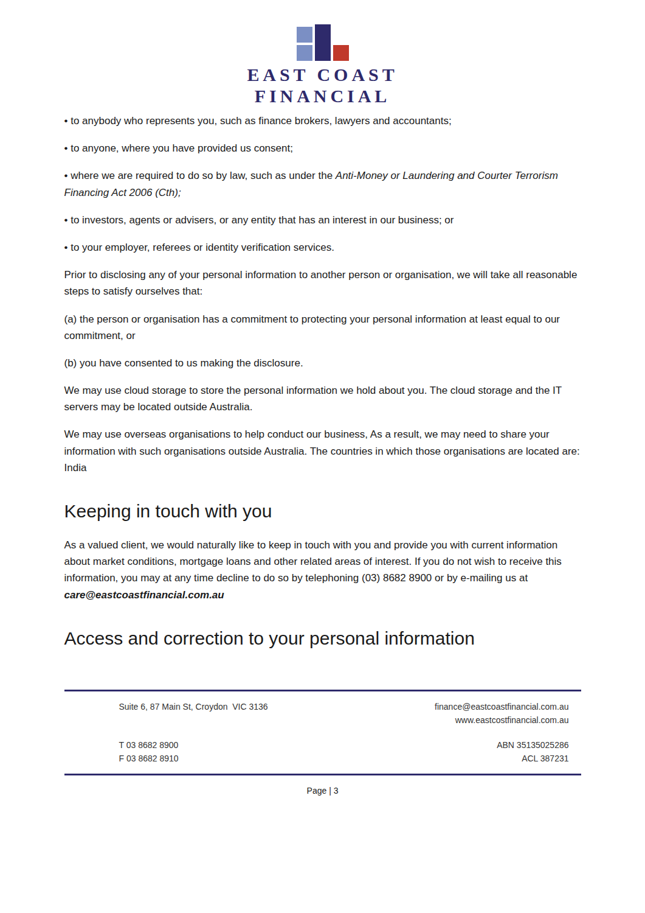EAST COAST
FINANCIAL
• to anybody who represents you, such as finance brokers, lawyers and accountants;
• to anyone, where you have provided us consent;
• where we are required to do so by law, such as under the Anti-Money or Laundering and Courter Terrorism Financing Act 2006 (Cth);
• to investors, agents or advisers, or any entity that has an interest in our business; or
• to your employer, referees or identity verification services.
Prior to disclosing any of your personal information to another person or organisation, we will take all reasonable steps to satisfy ourselves that:
(a) the person or organisation has a commitment to protecting your personal information at least equal to our commitment, or
(b) you have consented to us making the disclosure.
We may use cloud storage to store the personal information we hold about you. The cloud storage and the IT servers may be located outside Australia.
We may use overseas organisations to help conduct our business, As a result, we may need to share your information with such organisations outside Australia. The countries in which those organisations are located are: India
Keeping in touch with you
As a valued client, we would naturally like to keep in touch with you and provide you with current information about market conditions, mortgage loans and other related areas of interest. If you do not wish to receive this information, you may at any time decline to do so by telephoning (03) 8682 8900 or by e-mailing us at care@eastcoastfinancial.com.au
Access and correction to your personal information
Suite 6, 87 Main St, Croydon VIC 3136
finance@eastcoastfinancial.com.au
www.eastcostfinancial.com.au
T 03 8682 8900
F 03 8682 8910
ABN 35135025286
ACL 387231
Page | 3